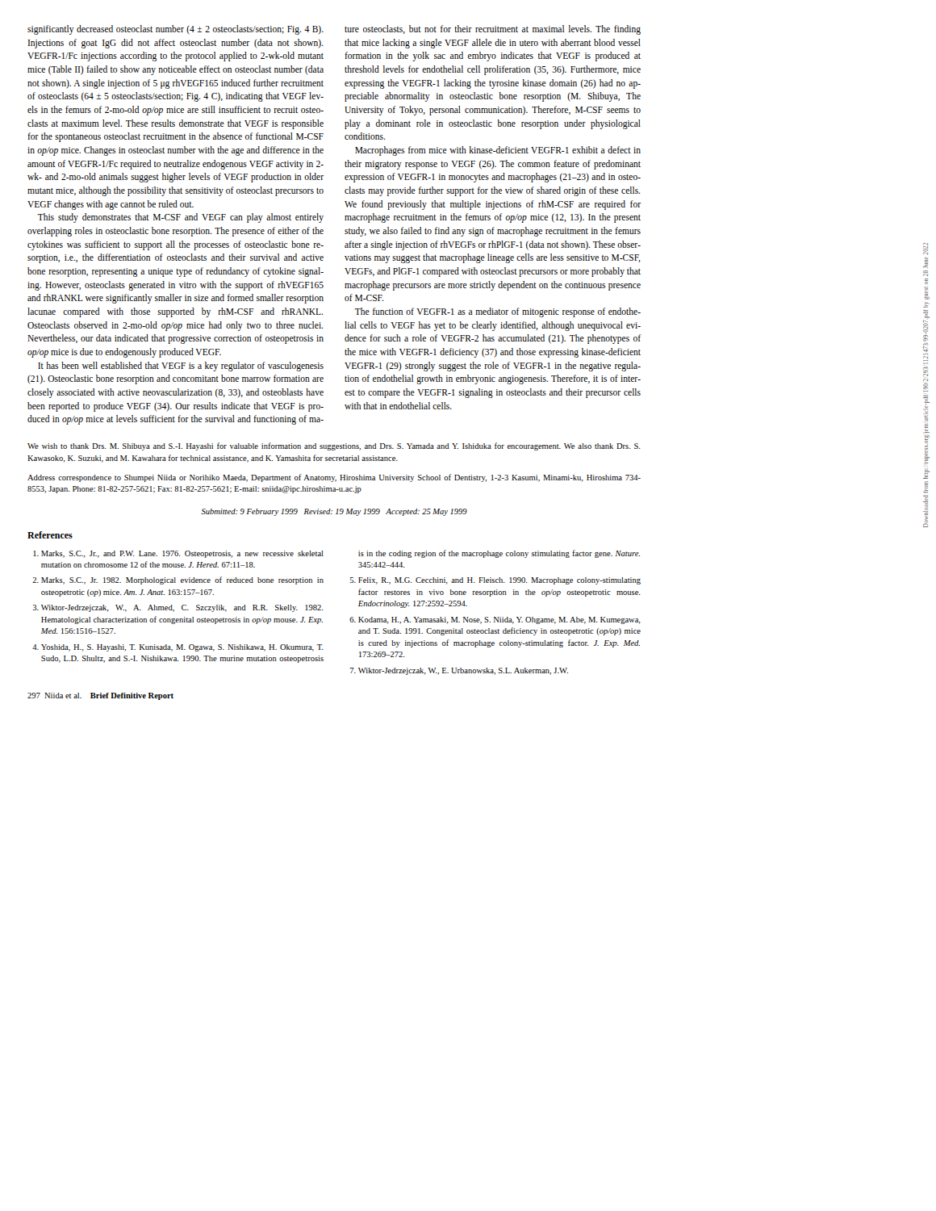Downloaded from http://rupress.org/jem/article-pdf/190/2/293/1121473/99-0207.pdf by guest on 28 June 2022
significantly decreased osteoclast number (4 ± 2 osteoclasts/section; Fig. 4 B). Injections of goat IgG did not affect osteoclast number (data not shown). VEGFR-1/Fc injections according to the protocol applied to 2-wk-old mutant mice (Table II) failed to show any noticeable effect on osteoclast number (data not shown). A single injection of 5 μg rhVEGF165 induced further recruitment of osteoclasts (64 ± 5 osteoclasts/section; Fig. 4 C), indicating that VEGF levels in the femurs of 2-mo-old op/op mice are still insufficient to recruit osteoclasts at maximum level. These results demonstrate that VEGF is responsible for the spontaneous osteoclast recruitment in the absence of functional M-CSF in op/op mice. Changes in osteoclast number with the age and difference in the amount of VEGFR-1/Fc required to neutralize endogenous VEGF activity in 2-wk- and 2-mo-old animals suggest higher levels of VEGF production in older mutant mice, although the possibility that sensitivity of osteoclast precursors to VEGF changes with age cannot be ruled out.
This study demonstrates that M-CSF and VEGF can play almost entirely overlapping roles in osteoclastic bone resorption. The presence of either of the cytokines was sufficient to support all the processes of osteoclastic bone resorption, i.e., the differentiation of osteoclasts and their survival and active bone resorption, representing a unique type of redundancy of cytokine signaling. However, osteoclasts generated in vitro with the support of rhVEGF165 and rhRANKL were significantly smaller in size and formed smaller resorption lacunae compared with those supported by rhM-CSF and rhRANKL. Osteoclasts observed in 2-mo-old op/op mice had only two to three nuclei. Nevertheless, our data indicated that progressive correction of osteopetrosis in op/op mice is due to endogenously produced VEGF.
It has been well established that VEGF is a key regulator of vasculogenesis (21). Osteoclastic bone resorption and concomitant bone marrow formation are closely associated with active neovascularization (8, 33), and osteoblasts have been reported to produce VEGF (34). Our results indicate that VEGF is produced in op/op mice at levels sufficient for the survival and functioning of mature osteoclasts, but not for their recruitment at maximal levels. The finding that mice lacking a single VEGF allele die in utero with aberrant blood vessel formation in the yolk sac and embryo indicates that VEGF is produced at threshold levels for endothelial cell proliferation (35, 36). Furthermore, mice expressing the VEGFR-1 lacking the tyrosine kinase domain (26) had no appreciable abnormality in osteoclastic bone resorption (M. Shibuya, The University of Tokyo, personal communication). Therefore, M-CSF seems to play a dominant role in osteoclastic bone resorption under physiological conditions.
Macrophages from mice with kinase-deficient VEGFR-1 exhibit a defect in their migratory response to VEGF (26). The common feature of predominant expression of VEGFR-1 in monocytes and macrophages (21–23) and in osteoclasts may provide further support for the view of shared origin of these cells. We found previously that multiple injections of rhM-CSF are required for macrophage recruitment in the femurs of op/op mice (12, 13). In the present study, we also failed to find any sign of macrophage recruitment in the femurs after a single injection of rhVEGFs or rhPlGF-1 (data not shown). These observations may suggest that macrophage lineage cells are less sensitive to M-CSF, VEGFs, and PlGF-1 compared with osteoclast precursors or more probably that macrophage precursors are more strictly dependent on the continuous presence of M-CSF.
The function of VEGFR-1 as a mediator of mitogenic response of endothelial cells to VEGF has yet to be clearly identified, although unequivocal evidence for such a role of VEGFR-2 has accumulated (21). The phenotypes of the mice with VEGFR-1 deficiency (37) and those expressing kinase-deficient VEGFR-1 (29) strongly suggest the role of VEGFR-1 in the negative regulation of endothelial growth in embryonic angiogenesis. Therefore, it is of interest to compare the VEGFR-1 signaling in osteoclasts and their precursor cells with that in endothelial cells.
We wish to thank Drs. M. Shibuya and S.-I. Hayashi for valuable information and suggestions, and Drs. S. Yamada and Y. Ishiduka for encouragement. We also thank Drs. S. Kawasoko, K. Suzuki, and M. Kawahara for technical assistance, and K. Yamashita for secretarial assistance.
Address correspondence to Shumpei Niida or Norihiko Maeda, Department of Anatomy, Hiroshima University School of Dentistry, 1-2-3 Kasumi, Minami-ku, Hiroshima 734-8553, Japan. Phone: 81-82-257-5621; Fax: 81-82-257-5621; E-mail: sniida@ipc.hiroshima-u.ac.jp
Submitted: 9 February 1999 Revised: 19 May 1999 Accepted: 25 May 1999
References
Marks, S.C., Jr., and P.W. Lane. 1976. Osteopetrosis, a new recessive skeletal mutation on chromosome 12 of the mouse. J. Hered. 67:11–18.
Marks, S.C., Jr. 1982. Morphological evidence of reduced bone resorption in osteopetrotic (op) mice. Am. J. Anat. 163:157–167.
Wiktor-Jedrzejczak, W., A. Ahmed, C. Szczylik, and R.R. Skelly. 1982. Hematological characterization of congenital osteopetrosis in op/op mouse. J. Exp. Med. 156:1516–1527.
Yoshida, H., S. Hayashi, T. Kunisada, M. Ogawa, S. Nishikawa, H. Okumura, T. Sudo, L.D. Shultz, and S.-I. Nishikawa. 1990. The murine mutation osteopetrosis is in the coding region of the macrophage colony stimulating factor gene. Nature. 345:442–444.
Felix, R., M.G. Cecchini, and H. Fleisch. 1990. Macrophage colony-stimulating factor restores in vivo bone resorption in the op/op osteopetrotic mouse. Endocrinology. 127:2592–2594.
Kodama, H., A. Yamasaki, M. Nose, S. Niida, Y. Ohgame, M. Abe, M. Kumegawa, and T. Suda. 1991. Congenital osteoclast deficiency in osteopetrotic (op/op) mice is cured by injections of macrophage colony-stimulating factor. J. Exp. Med. 173:269–272.
Wiktor-Jedrzejczak, W., E. Urbanowska, S.L. Aukerman, J.W.
297 Niida et al. Brief Definitive Report